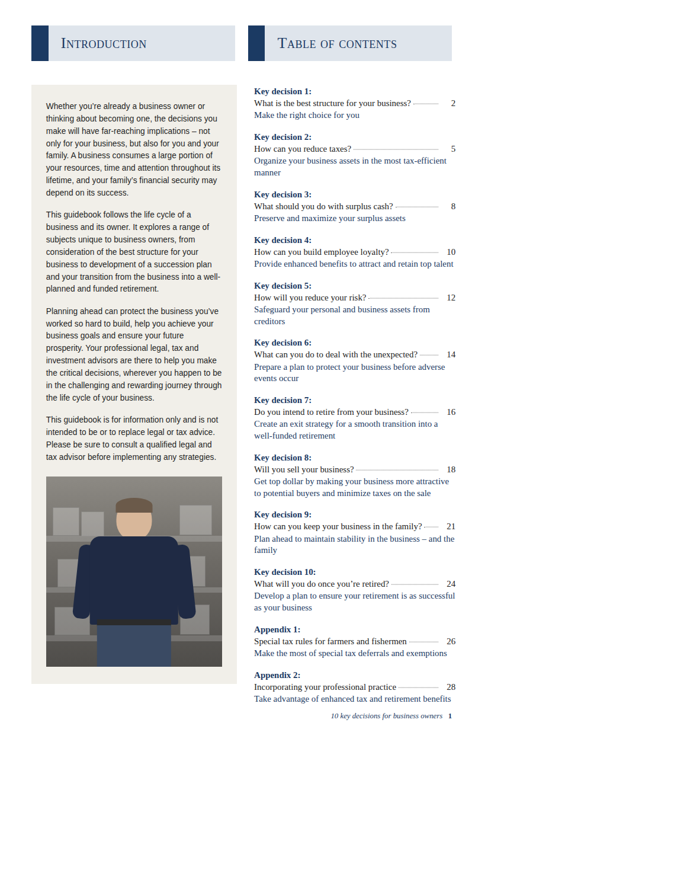Introduction
Table of contents
Whether you’re already a business owner or thinking about becoming one, the decisions you make will have far-reaching implications – not only for your business, but also for you and your family. A business consumes a large portion of your resources, time and attention throughout its lifetime, and your family’s financial security may depend on its success.
This guidebook follows the life cycle of a business and its owner. It explores a range of subjects unique to business owners, from consideration of the best structure for your business to development of a succession plan and your transition from the business into a well-planned and funded retirement.
Planning ahead can protect the business you’ve worked so hard to build, help you achieve your business goals and ensure your future prosperity. Your professional legal, tax and investment advisors are there to help you make the critical decisions, wherever you happen to be in the challenging and rewarding journey through the life cycle of your business.
This guidebook is for information only and is not intended to be or to replace legal or tax advice. Please be sure to consult a qualified legal and tax advisor before implementing any strategies.
Key decision 1:
What is the best structure for your business? 2
Make the right choice for you
Key decision 2:
How can you reduce taxes? 5
Organize your business assets in the most tax-efficient manner
Key decision 3:
What should you do with surplus cash? 8
Preserve and maximize your surplus assets
Key decision 4:
How can you build employee loyalty? 10
Provide enhanced benefits to attract and retain top talent
Key decision 5:
How will you reduce your risk? 12
Safeguard your personal and business assets from creditors
Key decision 6:
What can you do to deal with the unexpected? 14
Prepare a plan to protect your business before adverse events occur
Key decision 7:
Do you intend to retire from your business? 16
Create an exit strategy for a smooth transition into a well-funded retirement
Key decision 8:
Will you sell your business? 18
Get top dollar by making your business more attractive to potential buyers and minimize taxes on the sale
Key decision 9:
How can you keep your business in the family? 21
Plan ahead to maintain stability in the business – and the family
Key decision 10:
What will you do once you’re retired? 24
Develop a plan to ensure your retirement is as successful as your business
Appendix 1:
Special tax rules for farmers and fishermen 26
Make the most of special tax deferrals and exemptions
Appendix 2:
Incorporating your professional practice 28
Take advantage of enhanced tax and retirement benefits
10 key decisions for business owners 1